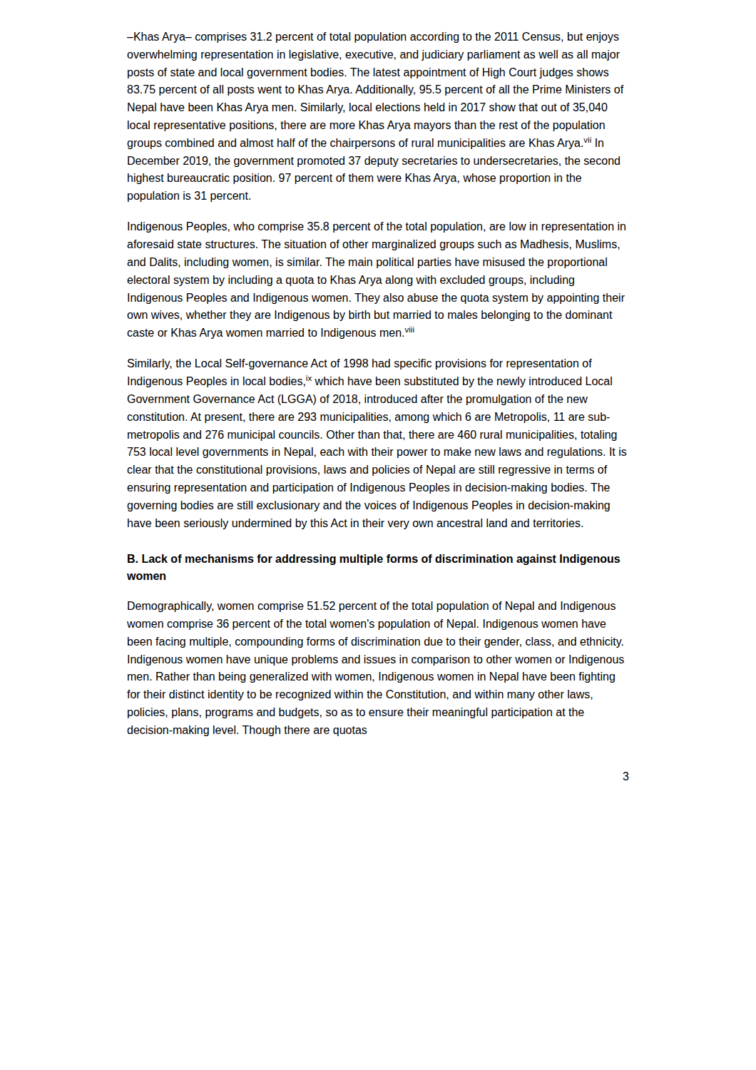–Khas Arya– comprises 31.2 percent of total population according to the 2011 Census, but enjoys overwhelming representation in legislative, executive, and judiciary parliament as well as all major posts of state and local government bodies. The latest appointment of High Court judges shows 83.75 percent of all posts went to Khas Arya. Additionally, 95.5 percent of all the Prime Ministers of Nepal have been Khas Arya men. Similarly, local elections held in 2017 show that out of 35,040 local representative positions, there are more Khas Arya mayors than the rest of the population groups combined and almost half of the chairpersons of rural municipalities are Khas Arya.vii In December 2019, the government promoted 37 deputy secretaries to undersecretaries, the second highest bureaucratic position. 97 percent of them were Khas Arya, whose proportion in the population is 31 percent.
Indigenous Peoples, who comprise 35.8 percent of the total population, are low in representation in aforesaid state structures. The situation of other marginalized groups such as Madhesis, Muslims, and Dalits, including women, is similar. The main political parties have misused the proportional electoral system by including a quota to Khas Arya along with excluded groups, including Indigenous Peoples and Indigenous women. They also abuse the quota system by appointing their own wives, whether they are Indigenous by birth but married to males belonging to the dominant caste or Khas Arya women married to Indigenous men.viii
Similarly, the Local Self-governance Act of 1998 had specific provisions for representation of Indigenous Peoples in local bodies,ix which have been substituted by the newly introduced Local Government Governance Act (LGGA) of 2018, introduced after the promulgation of the new constitution. At present, there are 293 municipalities, among which 6 are Metropolis, 11 are sub-metropolis and 276 municipal councils. Other than that, there are 460 rural municipalities, totaling 753 local level governments in Nepal, each with their power to make new laws and regulations. It is clear that the constitutional provisions, laws and policies of Nepal are still regressive in terms of ensuring representation and participation of Indigenous Peoples in decision-making bodies. The governing bodies are still exclusionary and the voices of Indigenous Peoples in decision-making have been seriously undermined by this Act in their very own ancestral land and territories.
B. Lack of mechanisms for addressing multiple forms of discrimination against Indigenous women
Demographically, women comprise 51.52 percent of the total population of Nepal and Indigenous women comprise 36 percent of the total women's population of Nepal. Indigenous women have been facing multiple, compounding forms of discrimination due to their gender, class, and ethnicity. Indigenous women have unique problems and issues in comparison to other women or Indigenous men. Rather than being generalized with women, Indigenous women in Nepal have been fighting for their distinct identity to be recognized within the Constitution, and within many other laws, policies, plans, programs and budgets, so as to ensure their meaningful participation at the decision-making level. Though there are quotas
3